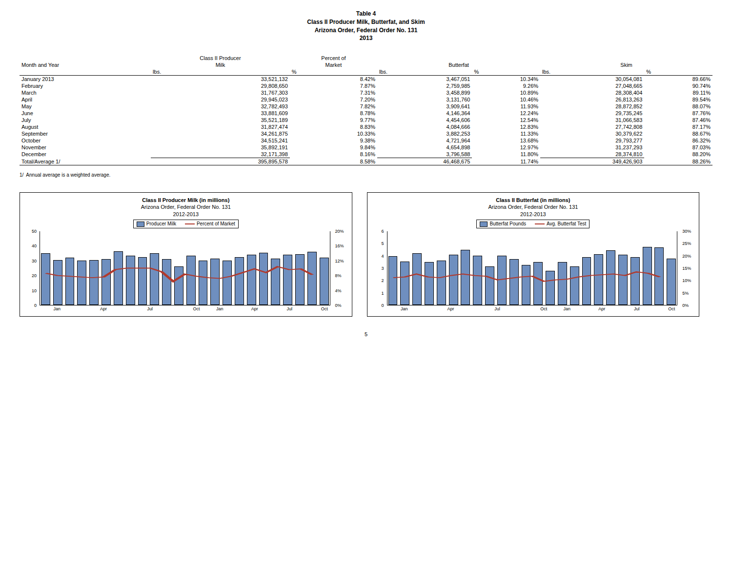Table 4
Class II Producer Milk, Butterfat, and Skim
Arizona Order, Federal Order No. 131
2013
| | Class II Producer | Percent of | | |
| --- | --- | --- | --- | --- |
| Month and Year | Milk | Market | Butterfat | Skim |
| | lbs. | % | lbs. | % | lbs. | % |
| January 2013 | 33,521,132 | 8.42% | 3,467,051 | 10.34% | 30,054,081 | 89.66% |
| February | 29,808,650 | 7.87% | 2,759,985 | 9.26% | 27,048,665 | 90.74% |
| March | 31,767,303 | 7.31% | 3,458,899 | 10.89% | 28,308,404 | 89.11% |
| April | 29,945,023 | 7.20% | 3,131,760 | 10.46% | 26,813,263 | 89.54% |
| May | 32,782,493 | 7.82% | 3,909,641 | 11.93% | 28,872,852 | 88.07% |
| June | 33,881,609 | 8.78% | 4,146,364 | 12.24% | 29,735,245 | 87.76% |
| July | 35,521,189 | 9.77% | 4,454,606 | 12.54% | 31,066,583 | 87.46% |
| August | 31,827,474 | 8.83% | 4,084,666 | 12.83% | 27,742,808 | 87.17% |
| September | 34,261,875 | 10.33% | 3,882,253 | 11.33% | 30,379,622 | 88.67% |
| October | 34,515,241 | 9.38% | 4,721,964 | 13.68% | 29,793,277 | 86.32% |
| November | 35,892,191 | 9.84% | 4,654,898 | 12.97% | 31,237,293 | 87.03% |
| December | 32,171,398 | 8.16% | 3,796,588 | 11.80% | 28,374,810 | 88.20% |
| Total/Average 1/ | 395,895,578 | 8.58% | 46,468,675 | 11.74% | 349,426,903 | 88.26% |
1/ Annual average is a weighted average.
Class II Producer Milk (in millions)
Arizona Order, Federal Order No. 131
2012-2013
Producer Milk Percent of Market
50 40 30 20 10 0
20% 16% 12% 8% 4% 0%
Jan Apr Jul Oct Jan Apr Jul Oct
Class II Butterfat (in millions)
Arizona Order, Federal Order No. 131
2012-2013
Butterfat Pounds Avg. Butterfat Test
6 5 4 3 2 1 0
30% 25% 20% 15% 10% 5% 0%
Jan Apr Jul Oct Jan Apr Jul Oct
5